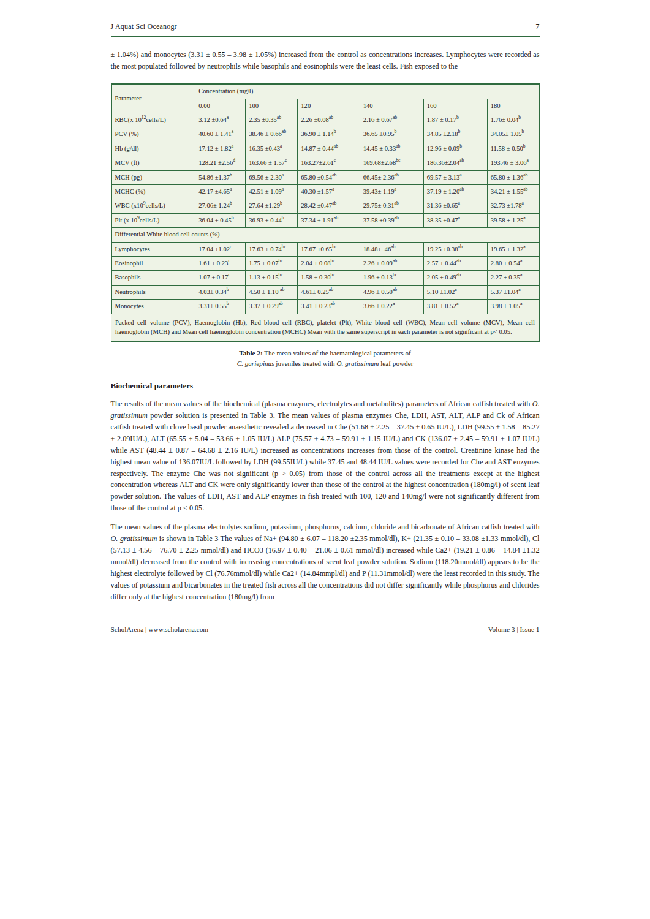J Aquat Sci Oceanogr
7
± 1.04%) and monocytes (3.31 ± 0.55 – 3.98 ± 1.05%) increased from the control as concentrations increases. Lymphocytes were recorded as the most populated followed by neutrophils while basophils and eosinophils were the least cells. Fish exposed to the
| Parameter | Concentration (mg/l) |
| 0.00 | 100 | 120 | 140 | 160 | 180 |
| RBC(x 10 12 cells/L) | 3.12 ±0.64 a | 2.35 ±0.35 ab | 2.26 ±0.08 ab | 2.16 ± 0.67 ab | 1.87 ± 0.17 b | 1.76± 0.04 b |
| PCV (%) | 40.60 ± 1.41 a | 38.46 ± 0.66 ab | 36.90 ± 1.14 b | 36.65 ±0.95 b | 34.85 ±2.18 b | 34.05± 1.05 b |
| Hb (g/dl) | 17.12 ± 1.82 a | 16.35 ±0.43 a | 14.87 ± 0.44 ab | 14.45 ± 0.33 ab | 12.96 ± 0.09 b | 11.58 ± 0.50 b |
| MCV (fl) | 128.21 ±2.56 d | 163.66 ± 1.57 c | 163.27±2.61 c | 169.68±2.68 bc | 186.36±2.04 ab | 193.46 ± 3.06 a |
| MCH (pg) | 54.86 ±1.37 b | 69.56 ± 2.30 a | 65.80 ±0.54 ab | 66.45± 2.36 ab | 69.57 ± 3.13 a | 65.80 ± 1.36 ab |
| MCHC (%) | 42.17 ±4.65 a | 42.51 ± 1.09 a | 40.30 ±1.57 a | 39.43± 1.19 a | 37.19 ± 1.20 ab | 34.21 ± 1.55 ab |
| WBC (x10 9 cells/L) | 27.06± 1.24 b | 27.64 ±1.29 b | 28.42 ±0.47 ab | 29.75± 0.31 ab | 31.36 ±0.65 a | 32.73 ±1.78 a |
| Plt (x 10 9 cells/L) | 36.04 ± 0.45 b | 36.93 ± 0.44 b | 37.34 ± 1.91 ab | 37.58 ±0.39 ab | 38.35 ±0.47 a | 39.58 ± 1.25 a |
| Differential White blood cell counts (%) |
| Lymphocytes | 17.04 ±1.02 c | 17.63 ± 0.74 bc | 17.67 ±0.65 bc | 18.48± .46 ab | 19.25 ±0.38 ab | 19.65 ± 1.32 a |
| Eosinophil | 1.61 ± 0.23 c | 1.75 ± 0.07 bc | 2.04 ± 0.08 bc | 2.26 ± 0.09 ab | 2.57 ± 0.44 ab | 2.80 ± 0.54 a |
| Basophils | 1.07 ± 0.17 c | 1.13 ± 0.15 bc | 1.58 ± 0.30 bc | 1.96 ± 0.13 bc | 2.05 ± 0.49 ab | 2.27 ± 0.35 a |
| Neutrophils | 4.03± 0.34 b | 4.50 ± 1.10 ab | 4.61± 0.25 ab | 4.96 ± 0.50 ab | 5.10 ±1.02 a | 5.37 ±1.04 a |
| Monocytes | 3.31± 0.55 b | 3.37 ± 0.29 ab | 3.41 ± 0.23 ab | 3.66 ± 0.22 a | 3.81 ± 0.52 a | 3.98 ± 1.05 a |
| Packed cell volume (PCV), Haemoglobin (Hb), Red blood cell (RBC), platelet (Plt), White blood cell (WBC), Mean cell volume (MCV), Mean cell haemoglobin (MCH) and Mean cell haemoglobin concentration (MCHC) Mean with the same superscript in each parameter is not significant at p< 0.05. |
Table 2: The mean values of the haematological parameters of
C. gariepinus juveniles treated with O. gratissimum leaf powder
Biochemical parameters
The results of the mean values of the biochemical (plasma enzymes, electrolytes and metabolites) parameters of African catfish treated with O. gratissimum powder solution is presented in Table 3. The mean values of plasma enzymes Che, LDH, AST, ALT, ALP and Ck of African catfish treated with clove basil powder anaesthetic revealed a decreased in Che (51.68 ± 2.25 – 37.45 ± 0.65 IU/L), LDH (99.55 ± 1.58 – 85.27 ± 2.09IU/L), ALT (65.55 ± 5.04 – 53.66 ± 1.05 IU/L) ALP (75.57 ± 4.73 – 59.91 ± 1.15 IU/L) and CK (136.07 ± 2.45 – 59.91 ± 1.07 IU/L) while AST (48.44 ± 0.87 – 64.68 ± 2.16 IU/L) increased as concentrations increases from those of the control. Creatinine kinase had the highest mean value of 136.07IU/L followed by LDH (99.55IU/L) while 37.45 and 48.44 IU/L values were recorded for Che and AST enzymes respectively. The enzyme Che was not significant (p > 0.05) from those of the control across all the treatments except at the highest concentration whereas ALT and CK were only significantly lower than those of the control at the highest concentration (180mg/l) of scent leaf powder solution. The values of LDH, AST and ALP enzymes in fish treated with 100, 120 and 140mg/l were not significantly different from those of the control at p < 0.05.
The mean values of the plasma electrolytes sodium, potassium, phosphorus, calcium, chloride and bicarbonate of African catfish treated with O. gratissimum is shown in Table 3 The values of Na+ (94.80 ± 6.07 – 118.20 ±2.35 mmol/dl), K+ (21.35 ± 0.10 – 33.08 ±1.33 mmol/dl), Cl (57.13 ± 4.56 – 76.70 ± 2.25 mmol/dl) and HCO3 (16.97 ± 0.40 – 21.06 ± 0.61 mmol/dl) increased while Ca2+ (19.21 ± 0.86 – 14.84 ±1.32 mmol/dl) decreased from the control with increasing concentrations of scent leaf powder solution. Sodium (118.20mmol/dl) appears to be the highest electrolyte followed by Cl (76.76mmol/dl) while Ca2+ (14.84mmpl/dl) and P (11.31mmol/dl) were the least recorded in this study. The values of potassium and bicarbonates in the treated fish across all the concentrations did not differ significantly while phosphorus and chlorides differ only at the highest concentration (180mg/l) from
ScholArena | www.scholarena.com
Volume 3 | Issue 1